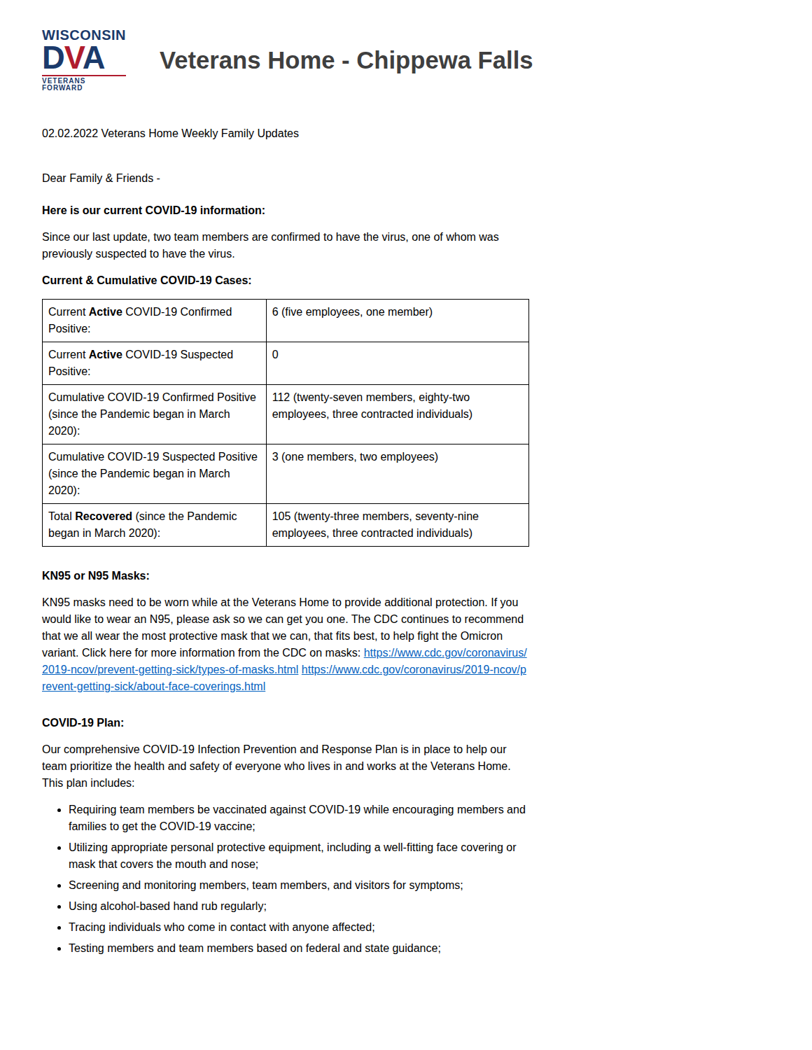WISCONSIN DVA VETERANS FORWARD
Veterans Home - Chippewa Falls
02.02.2022 Veterans Home Weekly Family Updates
Dear Family & Friends -
Here is our current COVID-19 information:
Since our last update, two team members are confirmed to have the virus, one of whom was previously suspected to have the virus.
Current & Cumulative COVID-19 Cases:
| Current Active COVID-19 Confirmed Positive: | 6 (five employees, one member) |
| Current Active COVID-19 Suspected Positive: | 0 |
| Cumulative COVID-19 Confirmed Positive (since the Pandemic began in March 2020): | 112 (twenty-seven members, eighty-two employees, three contracted individuals) |
| Cumulative COVID-19 Suspected Positive (since the Pandemic began in March 2020): | 3 (one members, two employees) |
| Total Recovered (since the Pandemic began in March 2020): | 105 (twenty-three members, seventy-nine employees, three contracted individuals) |
KN95 or N95 Masks:
KN95 masks need to be worn while at the Veterans Home to provide additional protection. If you would like to wear an N95, please ask so we can get you one. The CDC continues to recommend that we all wear the most protective mask that we can, that fits best, to help fight the Omicron variant. Click here for more information from the CDC on masks: https://www.cdc.gov/coronavirus/2019-ncov/prevent-getting-sick/types-of-masks.html https://www.cdc.gov/coronavirus/2019-ncov/prevent-getting-sick/about-face-coverings.html
COVID-19 Plan:
Our comprehensive COVID-19 Infection Prevention and Response Plan is in place to help our team prioritize the health and safety of everyone who lives in and works at the Veterans Home. This plan includes:
Requiring team members be vaccinated against COVID-19 while encouraging members and families to get the COVID-19 vaccine;
Utilizing appropriate personal protective equipment, including a well-fitting face covering or mask that covers the mouth and nose;
Screening and monitoring members, team members, and visitors for symptoms;
Using alcohol-based hand rub regularly;
Tracing individuals who come in contact with anyone affected;
Testing members and team members based on federal and state guidance;